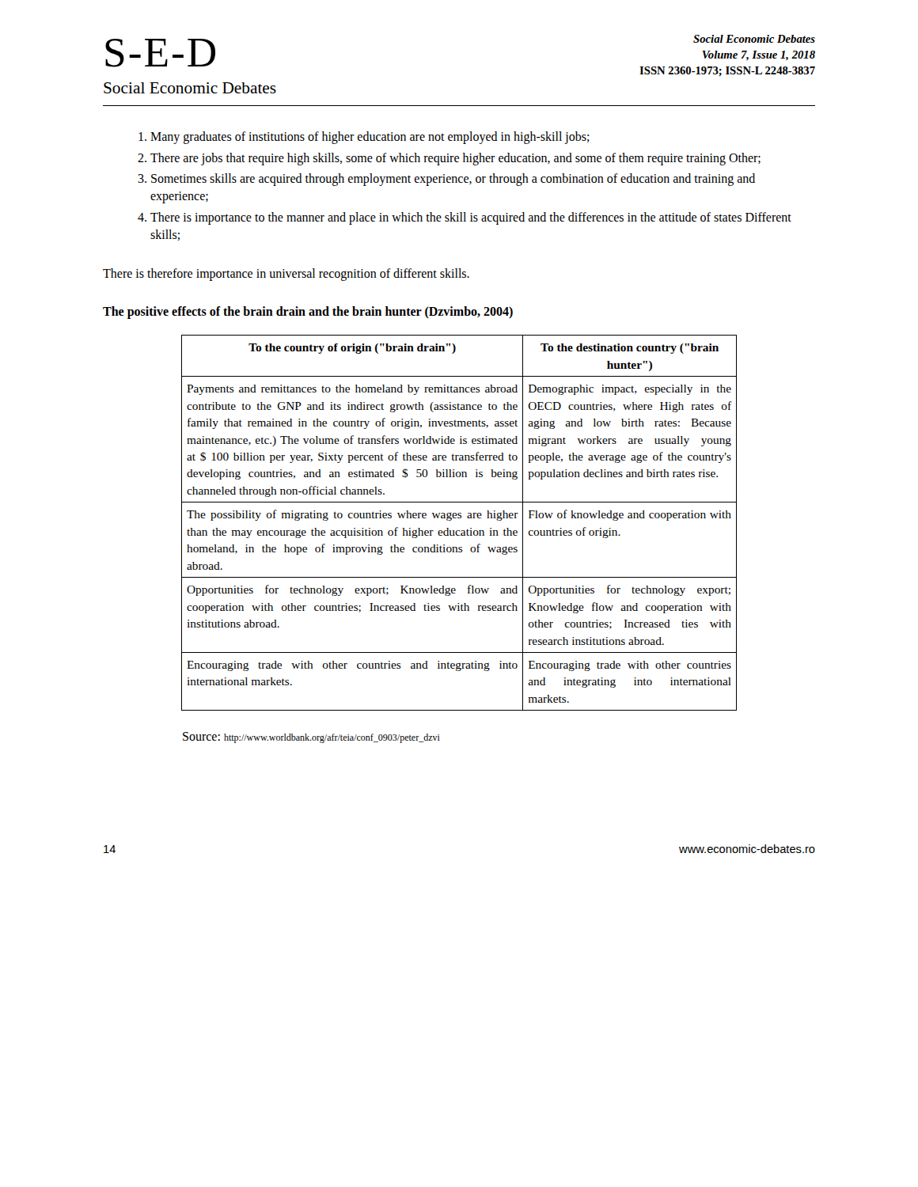S-E-D
Social Economic Debates
Social Economic Debates
Volume 7, Issue 1, 2018
ISSN 2360-1973; ISSN-L 2248-3837
Many graduates of institutions of higher education are not employed in high-skill jobs;
There are jobs that require high skills, some of which require higher education, and some of them require training Other;
Sometimes skills are acquired through employment experience, or through a combination of education and training and experience;
There is importance to the manner and place in which the skill is acquired and the differences in the attitude of states Different skills;
There is therefore importance in universal recognition of different skills.
The positive effects of the brain drain and the brain hunter (Dzvimbo, 2004)
| To the country of origin ("brain drain") | To the destination country ("brain hunter") |
| --- | --- |
| Payments and remittances to the homeland by remittances abroad contribute to the GNP and its indirect growth (assistance to the family that remained in the country of origin, investments, asset maintenance, etc.) The volume of transfers worldwide is estimated at $ 100 billion per year, Sixty percent of these are transferred to developing countries, and an estimated $ 50 billion is being channeled through non-official channels. | Demographic impact, especially in the OECD countries, where High rates of aging and low birth rates: Because migrant workers are usually young people, the average age of the country's population declines and birth rates rise. |
| The possibility of migrating to countries where wages are higher than the may encourage the acquisition of higher education in the homeland, in the hope of improving the conditions of wages abroad. | Flow of knowledge and cooperation with countries of origin. |
| Opportunities for technology export; Knowledge flow and cooperation with other countries; Increased ties with research institutions abroad. | Opportunities for technology export; Knowledge flow and cooperation with other countries; Increased ties with research institutions abroad. |
| Encouraging trade with other countries and integrating into international markets. | Encouraging trade with other countries and integrating into international markets. |
Source: http://www.worldbank.org/afr/teia/conf_0903/peter_dzvi
14
www.economic-debates.ro